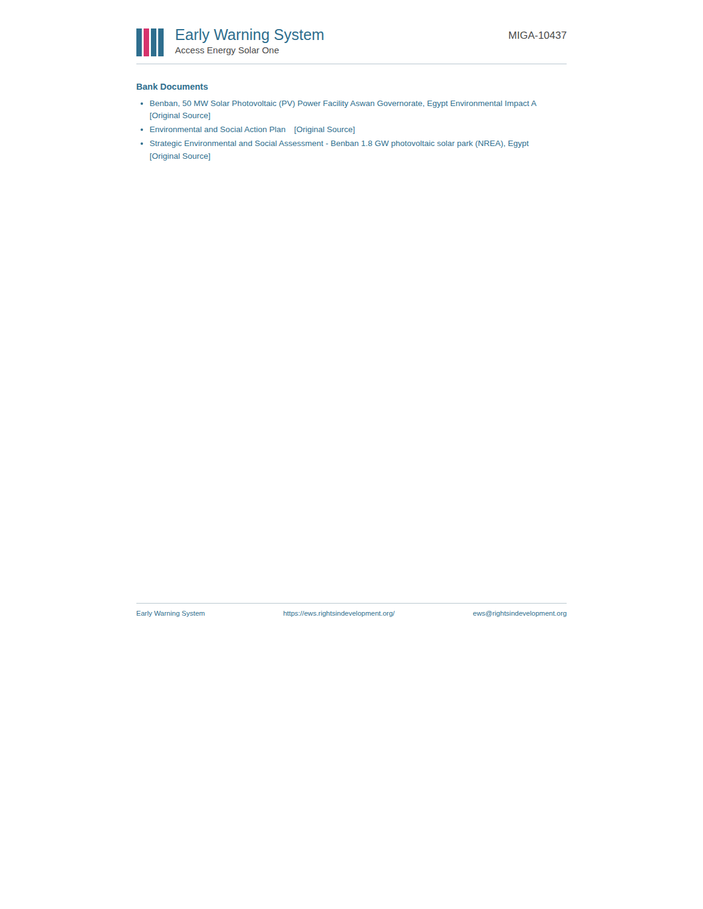Early Warning System
Access Energy Solar One
MIGA-10437
Bank Documents
Benban, 50 MW Solar Photovoltaic (PV) Power Facility Aswan Governorate, Egypt Environmental Impact A [Original Source]
Environmental and Social Action Plan [Original Source]
Strategic Environmental and Social Assessment - Benban 1.8 GW photovoltaic solar park (NREA), Egypt [Original Source]
Early Warning System
https://ews.rightsindevelopment.org/
ews@rightsindevelopment.org